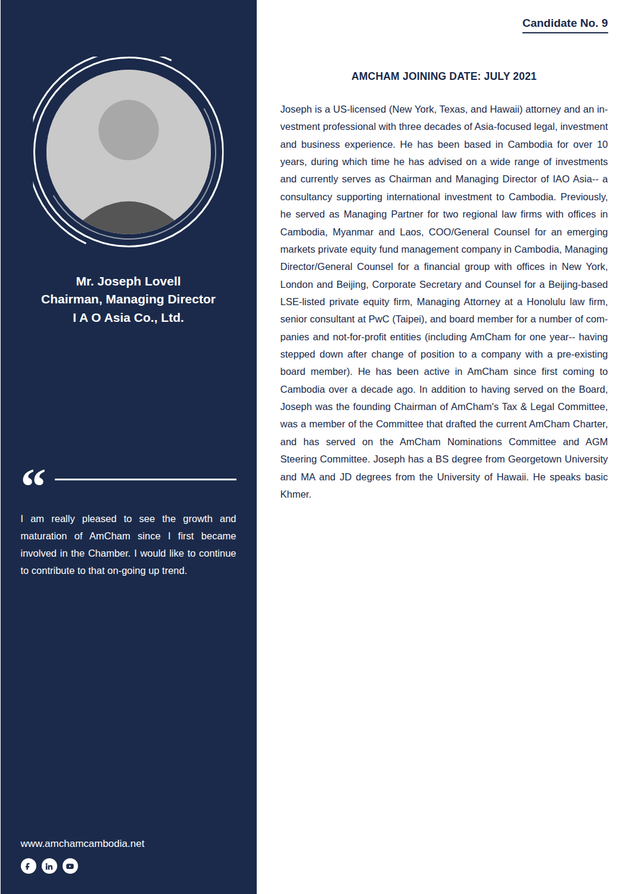Mr. Joseph Lovell
Chairman, Managing Director
I A O Asia Co., Ltd.
“
I am really pleased to see the growth and maturation of AmCham since I first became involved in the Chamber. I would like to continue to contribute to that on-going up trend.
www.amchamcambodia.net
Candidate No. 9
AMCHAM JOINING DATE: JULY 2021
Joseph is a US-licensed (New York, Texas, and Hawaii) attorney and an investment professional with three decades of Asia-focused legal, investment and business experience. He has been based in Cambodia for over 10 years, during which time he has advised on a wide range of investments and currently serves as Chairman and Managing Director of IAO Asia-- a consultancy supporting international investment to Cambodia. Previously, he served as Managing Partner for two regional law firms with offices in Cambodia, Myanmar and Laos, COO/General Counsel for an emerging markets private equity fund management company in Cambodia, Managing Director/General Counsel for a financial group with offices in New York, London and Beijing, Corporate Secretary and Counsel for a Beijing-based LSE-listed private equity firm, Managing Attorney at a Honolulu law firm, senior consultant at PwC (Taipei), and board member for a number of companies and not-for-profit entities (including AmCham for one year-- having stepped down after change of position to a company with a pre-existing board member). He has been active in AmCham since first coming to Cambodia over a decade ago. In addition to having served on the Board, Joseph was the founding Chairman of AmCham's Tax & Legal Committee, was a member of the Committee that drafted the current AmCham Charter, and has served on the AmCham Nominations Committee and AGM Steering Committee. Joseph has a BS degree from Georgetown University and MA and JD degrees from the University of Hawaii. He speaks basic Khmer.